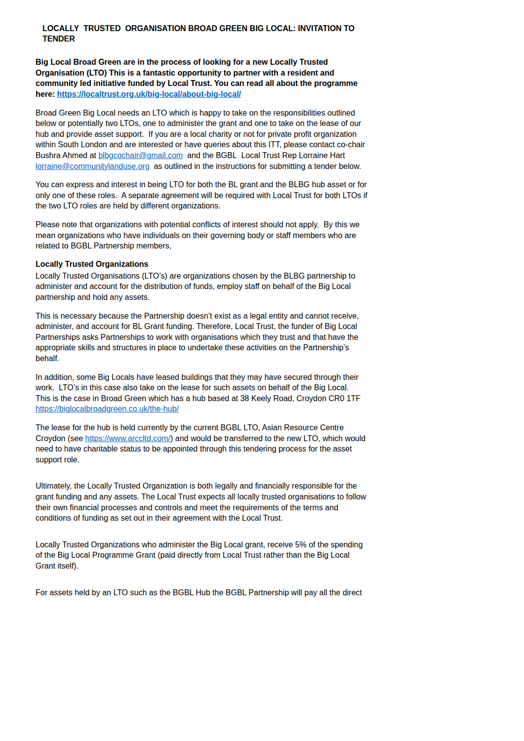LOCALLY TRUSTED ORGANISATION BROAD GREEN BIG LOCAL: INVITATION TO TENDER
Big Local Broad Green are in the process of looking for a new Locally Trusted Organisation (LTO) This is a fantastic opportunity to partner with a resident and community led initiative funded by Local Trust. You can read all about the programme here: https://localtrust.org.uk/big-local/about-big-local/
Broad Green Big Local needs an LTO which is happy to take on the responsibilities outlined below or potentially two LTOs, one to administer the grant and one to take on the lease of our hub and provide asset support. If you are a local charity or not for private profit organization within South London and are interested or have queries about this ITT, please contact co-chair Bushra Ahmed at blbgcochair@gmail.com and the BGBL Local Trust Rep Lorraine Hart lorraine@communitylanduse.org as outlined in the instructions for submitting a tender below.
You can express and interest in being LTO for both the BL grant and the BLBG hub asset or for only one of these roles. A separate agreement will be required with Local Trust for both LTOs if the two LTO roles are held by different organizations.
Please note that organizations with potential conflicts of interest should not apply. By this we mean organizations who have individuals on their governing body or staff members who are related to BGBL Partnership members,
Locally Trusted Organizations
Locally Trusted Organisations (LTO’s) are organizations chosen by the BLBG partnership to administer and account for the distribution of funds, employ staff on behalf of the Big Local partnership and hold any assets.
This is necessary because the Partnership doesn’t exist as a legal entity and cannot receive, administer, and account for BL Grant funding. Therefore, Local Trust, the funder of Big Local Partnerships asks Partnerships to work with organisations which they trust and that have the appropriate skills and structures in place to undertake these activities on the Partnership’s behalf.
In addition, some Big Locals have leased buildings that they may have secured through their work. LTO’s in this case also take on the lease for such assets on behalf of the Big Local. This is the case in Broad Green which has a hub based at 38 Keely Road, Croydon CR0 1TF https://biglocalbroadgreen.co.uk/the-hub/
The lease for the hub is held currently by the current BGBL LTO, Asian Resource Centre Croydon (see https://www.arccltd.com/) and would be transferred to the new LTO, which would need to have charitable status to be appointed through this tendering process for the asset support role.
Ultimately, the Locally Trusted Organization is both legally and financially responsible for the grant funding and any assets. The Local Trust expects all locally trusted organisations to follow their own financial processes and controls and meet the requirements of the terms and conditions of funding as set out in their agreement with the Local Trust.
Locally Trusted Organizations who administer the Big Local grant, receive 5% of the spending of the Big Local Programme Grant (paid directly from Local Trust rather than the Big Local Grant itself).
For assets held by an LTO such as the BGBL Hub the BGBL Partnership will pay all the direct